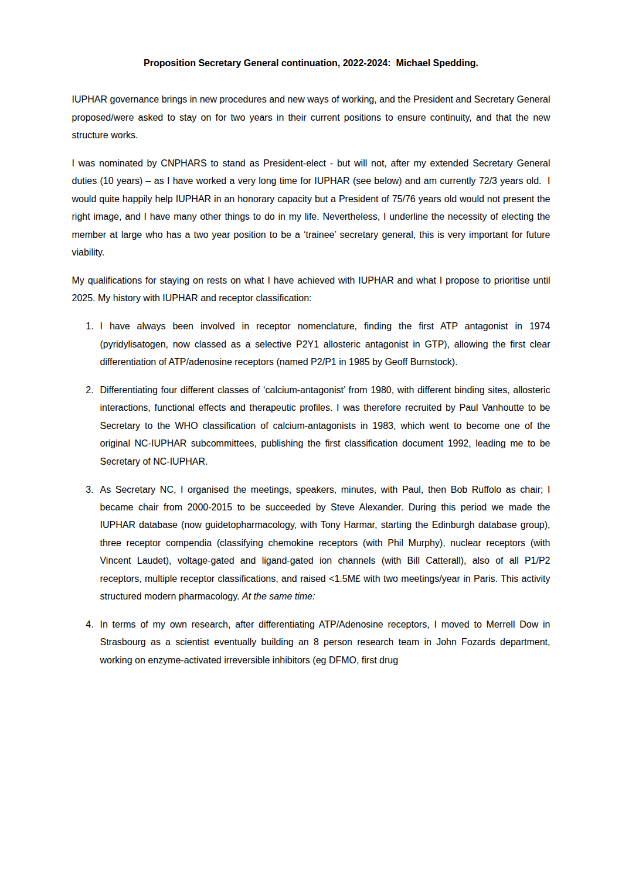Proposition Secretary General continuation, 2022-2024: Michael Spedding.
IUPHAR governance brings in new procedures and new ways of working, and the President and Secretary General proposed/were asked to stay on for two years in their current positions to ensure continuity, and that the new structure works.
I was nominated by CNPHARS to stand as President-elect - but will not, after my extended Secretary General duties (10 years) – as I have worked a very long time for IUPHAR (see below) and am currently 72/3 years old. I would quite happily help IUPHAR in an honorary capacity but a President of 75/76 years old would not present the right image, and I have many other things to do in my life. Nevertheless, I underline the necessity of electing the member at large who has a two year position to be a ‘trainee’ secretary general, this is very important for future viability.
My qualifications for staying on rests on what I have achieved with IUPHAR and what I propose to prioritise until 2025. My history with IUPHAR and receptor classification:
I have always been involved in receptor nomenclature, finding the first ATP antagonist in 1974 (pyridylisatogen, now classed as a selective P2Y1 allosteric antagonist in GTP), allowing the first clear differentiation of ATP/adenosine receptors (named P2/P1 in 1985 by Geoff Burnstock).
Differentiating four different classes of ‘calcium-antagonist’ from 1980, with different binding sites, allosteric interactions, functional effects and therapeutic profiles. I was therefore recruited by Paul Vanhoutte to be Secretary to the WHO classification of calcium-antagonists in 1983, which went to become one of the original NC-IUPHAR subcommittees, publishing the first classification document 1992, leading me to be Secretary of NC-IUPHAR.
As Secretary NC, I organised the meetings, speakers, minutes, with Paul, then Bob Ruffolo as chair; I became chair from 2000-2015 to be succeeded by Steve Alexander. During this period we made the IUPHAR database (now guidetopharmacology, with Tony Harmar, starting the Edinburgh database group), three receptor compendia (classifying chemokine receptors (with Phil Murphy), nuclear receptors (with Vincent Laudet), voltage-gated and ligand-gated ion channels (with Bill Catterall), also of all P1/P2 receptors, multiple receptor classifications, and raised <1.5M£ with two meetings/year in Paris. This activity structured modern pharmacology. At the same time:
In terms of my own research, after differentiating ATP/Adenosine receptors, I moved to Merrell Dow in Strasbourg as a scientist eventually building an 8 person research team in John Fozards department, working on enzyme-activated irreversible inhibitors (eg DFMO, first drug